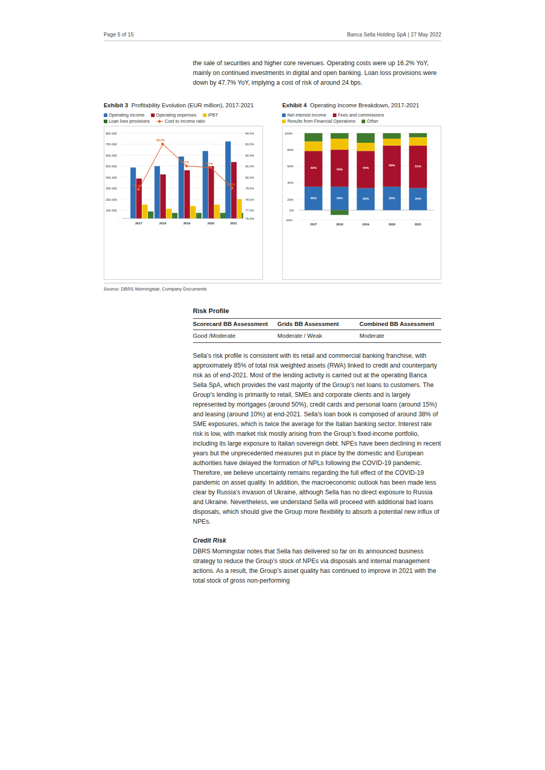Page 5 of 15
Banca Sella Holding SpA | 27 May 2022
the sale of securities and higher core revenues. Operating costs were up 16.2% YoY, mainly on continued investments in digital and open banking. Loan loss provisions were down by 47.7% YoY, implying a cost of risk of around 24 bps.
Exhibit 3 Profitability Evolution (EUR million), 2017-2021
Operating income Operating expenses IPBT
Loan loss provisions Cost to income ratio
800.000 700.000 600.000 500.000 400.000 300.000 200.000 100.000 - 84.0% 83.0% 82.0% 81.0% 80.0% 79.0% 78.0% 77.0% 76.0% 76.4% 82.3% 79.7% 79.7% 75.8% 2017 2018 2019 2020 2021
Exhibit 4 Operating Income Breakdown, 2017-2021
Net interest income Fees and commissions Results from Financial Operations Other
100% 80% 60% 40% 20% 0% -20% 35% 43% 36% 45% 33% 44% 35% 50% 34% 51% 2017 2018 2019 2020 2021
Source: DBRS Morningstar, Company Documents
Risk Profile
| Scorecard BB Assessment | Grids BB Assessment | Combined BB Assessment |
| --- | --- | --- |
| Good /Moderate | Moderate / Weak | Moderate |
Sella’s risk profile is consistent with its retail and commercial banking franchise, with approximately 85% of total risk weighted assets (RWA) linked to credit and counterparty risk as of end-2021. Most of the lending activity is carried out at the operating Banca Sella SpA, which provides the vast majority of the Group’s net loans to customers. The Group’s lending is primarily to retail, SMEs and corporate clients and is largely represented by mortgages (around 50%), credit cards and personal loans (around 15%) and leasing (around 10%) at end-2021. Sella's loan book is composed of around 38% of SME exposures, which is twice the average for the Italian banking sector. Interest rate risk is low, with market risk mostly arising from the Group’s fixed-income portfolio, including its large exposure to Italian sovereign debt. NPEs have been declining in recent years but the unprecedented measures put in place by the domestic and European authorities have delayed the formation of NPLs following the COVID-19 pandemic. Therefore, we believe uncertainty remains regarding the full effect of the COVID-19 pandemic on asset quality. In addition, the macroeconomic outlook has been made less clear by Russia’s invasion of Ukraine, although Sella has no direct exposure to Russia and Ukraine. Nevertheless, we understand Sella will proceed with additional bad loans disposals, which should give the Group more flexibility to absorb a potential new influx of NPEs.
Credit Risk
DBRS Morningstar notes that Sella has delivered so far on its announced business strategy to reduce the Group’s stock of NPEs via disposals and internal management actions. As a result, the Group’s asset quality has continued to improve in 2021 with the total stock of gross non-performing